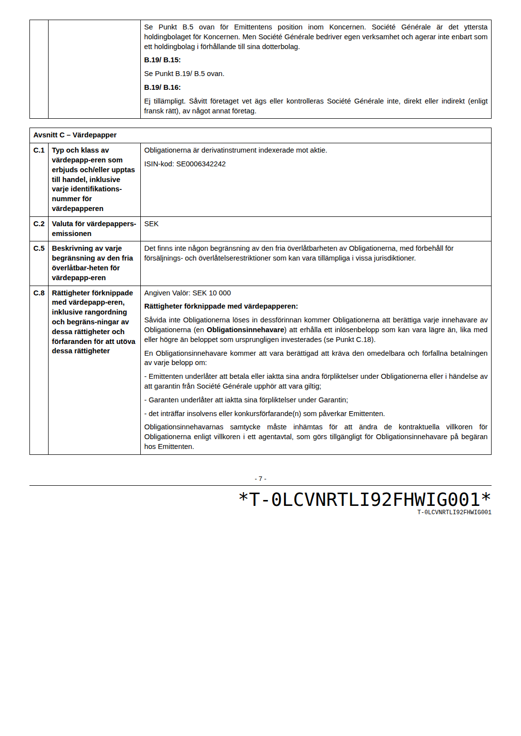| | | Se Punkt B.5 ovan för Emittentens position inom Koncernen. Société Générale är det yttersta holdingbolaget för Koncernen. Men Société Générale bedriver egen verksamhet och agerar inte enbart som ett holdingbolag i förhållande till sina dotterbolag. B.19/ B.15: Se Punkt B.19/ B.5 ovan. B.19/ B.16: Ej tillämpligt. Såvitt företaget vet ägs eller kontrolleras Société Générale inte, direkt eller indirekt (enligt fransk rätt), av något annat företag. |
| Avsnitt C – Värdepapper |
| C.1 | Typ och klass av värdepapp-eren som erbjuds och/eller upptas till handel, inklusive varje identifikations-nummer för värdepapperen | Obligationerna är derivatinstrument indexerade mot aktie. ISIN-kod: SE0006342242 |
| C.2 | Valuta för värdepappers-emissionen | SEK |
| C.5 | Beskrivning av varje begränsning av den fria överlåtbar-heten för värdepapp-eren | Det finns inte någon begränsning av den fria överlåtbarheten av Obligationerna, med förbehåll för försäljnings- och överlåtelserestriktioner som kan vara tillämpliga i vissa jurisdiktioner. |
| C.8 | Rättigheter förknippade med värdepapp-eren, inklusive rangordning och begräns-ningar av dessa rättigheter och förfaranden för att utöva dessa rättigheter | Angiven Valör: SEK 10 000 Rättigheter förknippade med värdepapperen: Såvida inte Obligationerna löses in dessförinnan kommer Obligationerna att berättiga varje innehavare av Obligationerna (en Obligationsinnehavare ) att erhålla ett inlösenbelopp som kan vara lägre än, lika med eller högre än beloppet som ursprungligen investerades (se Punkt C.18). En Obligationsinnehavare kommer att vara berättigad att kräva den omedelbara och förfallna betalningen av varje belopp om: - Emittenten underlåter att betala eller iaktta sina andra förpliktelser under Obligationerna eller i händelse av att garantin från Société Générale upphör att vara giltig; - Garanten underlåter att iaktta sina förpliktelser under Garantin; - det inträffar insolvens eller konkursförfarande(n) som påverkar Emittenten. Obligationsinnehavarnas samtycke måste inhämtas för att ändra de kontraktuella villkoren för Obligationerna enligt villkoren i ett agentavtal, som görs tillgängligt för Obligationsinnehavare på begäran hos Emittenten. |
- 7 -
*T-0LCVNRTLI92FHWIG001* T-0LCVNRTLI92FHWIG001